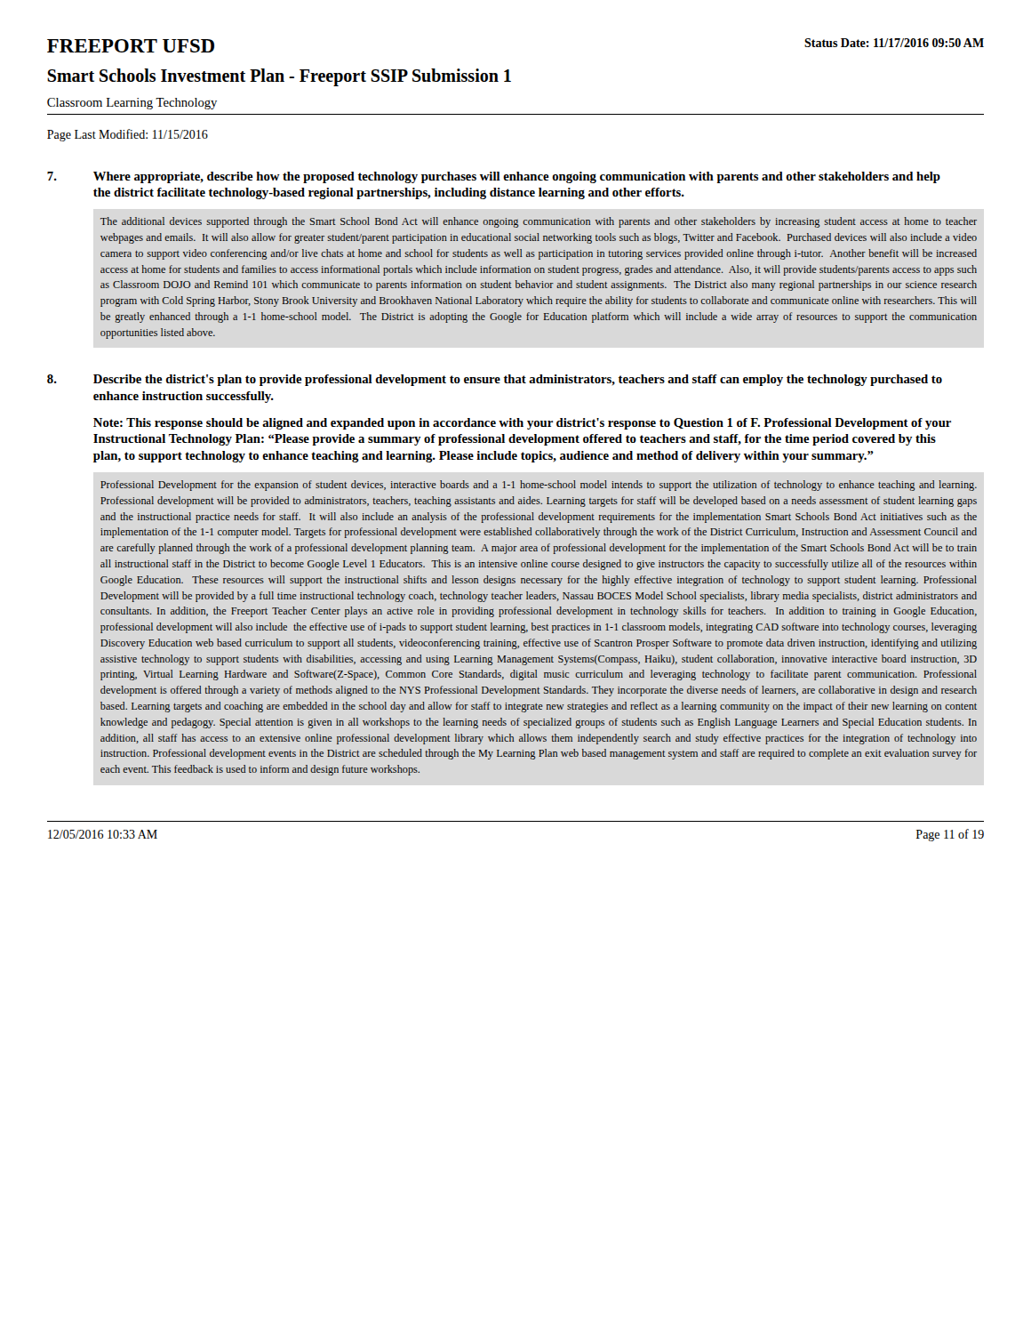FREEPORT UFSD
Status Date: 11/17/2016 09:50 AM
Smart Schools Investment Plan - Freeport SSIP Submission 1
Classroom Learning Technology
Page Last Modified: 11/15/2016
7.
Where appropriate, describe how the proposed technology purchases will enhance ongoing communication with parents and other stakeholders and help the district facilitate technology-based regional partnerships, including distance learning and other efforts.
The additional devices supported through the Smart School Bond Act will enhance ongoing communication with parents and other stakeholders by increasing student access at home to teacher webpages and emails. It will also allow for greater student/parent participation in educational social networking tools such as blogs, Twitter and Facebook. Purchased devices will also include a video camera to support video conferencing and/or live chats at home and school for students as well as participation in tutoring services provided online through i-tutor. Another benefit will be increased access at home for students and families to access informational portals which include information on student progress, grades and attendance. Also, it will provide students/parents access to apps such as Classroom DOJO and Remind 101 which communicate to parents information on student behavior and student assignments. The District also many regional partnerships in our science research program with Cold Spring Harbor, Stony Brook University and Brookhaven National Laboratory which require the ability for students to collaborate and communicate online with researchers. This will be greatly enhanced through a 1-1 home-school model. The District is adopting the Google for Education platform which will include a wide array of resources to support the communication opportunities listed above.
8.
Describe the district's plan to provide professional development to ensure that administrators, teachers and staff can employ the technology purchased to enhance instruction successfully.
Note: This response should be aligned and expanded upon in accordance with your district's response to Question 1 of F. Professional Development of your Instructional Technology Plan: “Please provide a summary of professional development offered to teachers and staff, for the time period covered by this plan, to support technology to enhance teaching and learning. Please include topics, audience and method of delivery within your summary.”
Professional Development for the expansion of student devices, interactive boards and a 1-1 home-school model intends to support the utilization of technology to enhance teaching and learning. Professional development will be provided to administrators, teachers, teaching assistants and aides. Learning targets for staff will be developed based on a needs assessment of student learning gaps and the instructional practice needs for staff. It will also include an analysis of the professional development requirements for the implementation Smart Schools Bond Act initiatives such as the implementation of the 1-1 computer model. Targets for professional development were established collaboratively through the work of the District Curriculum, Instruction and Assessment Council and are carefully planned through the work of a professional development planning team. A major area of professional development for the implementation of the Smart Schools Bond Act will be to train all instructional staff in the District to become Google Level 1 Educators. This is an intensive online course designed to give instructors the capacity to successfully utilize all of the resources within Google Education. These resources will support the instructional shifts and lesson designs necessary for the highly effective integration of technology to support student learning. Professional Development will be provided by a full time instructional technology coach, technology teacher leaders, Nassau BOCES Model School specialists, library media specialists, district administrators and consultants. In addition, the Freeport Teacher Center plays an active role in providing professional development in technology skills for teachers. In addition to training in Google Education, professional development will also include the effective use of i-pads to support student learning, best practices in 1-1 classroom models, integrating CAD software into technology courses, leveraging Discovery Education web based curriculum to support all students, videoconferencing training, effective use of Scantron Prosper Software to promote data driven instruction, identifying and utilizing assistive technology to support students with disabilities, accessing and using Learning Management Systems(Compass, Haiku), student collaboration, innovative interactive board instruction, 3D printing, Virtual Learning Hardware and Software(Z-Space), Common Core Standards, digital music curriculum and leveraging technology to facilitate parent communication. Professional development is offered through a variety of methods aligned to the NYS Professional Development Standards. They incorporate the diverse needs of learners, are collaborative in design and research based. Learning targets and coaching are embedded in the school day and allow for staff to integrate new strategies and reflect as a learning community on the impact of their new learning on content knowledge and pedagogy. Special attention is given in all workshops to the learning needs of specialized groups of students such as English Language Learners and Special Education students. In addition, all staff has access to an extensive online professional development library which allows them independently search and study effective practices for the integration of technology into instruction. Professional development events in the District are scheduled through the My Learning Plan web based management system and staff are required to complete an exit evaluation survey for each event. This feedback is used to inform and design future workshops.
12/05/2016 10:33 AM
Page 11 of 19